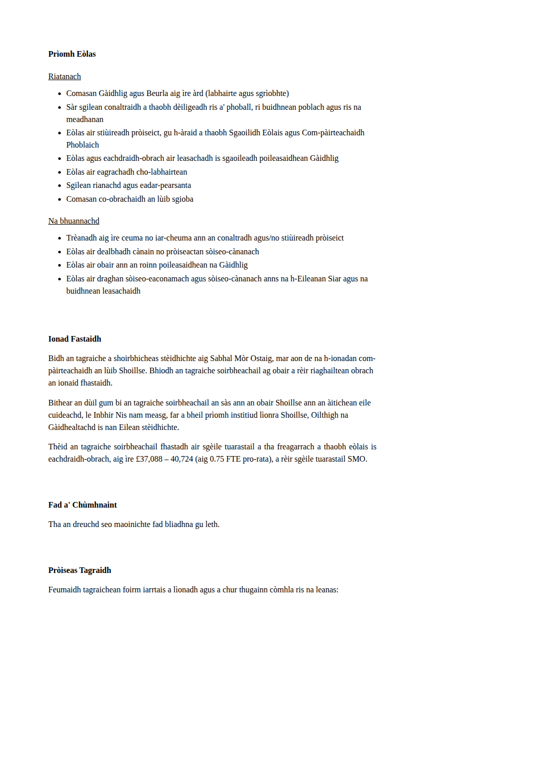Prìomh Eòlas
Riatanach
Comasan Gàidhlig agus Beurla aig ìre àrd (labhairte agus sgrìobhte)
Sàr sgilean conaltraidh a thaobh dèiligeadh ris a' phoball, ri buidhnean poblach agus ris na meadhanan
Eòlas air stiùireadh pròiseict, gu h-àraid a thaobh Sgaoilidh Eòlais agus Com-pàirteachaidh Phoblaich
Eòlas agus eachdraidh-obrach air leasachadh is sgaoileadh poileasaidhean Gàidhlig
Eòlas air eagrachadh cho-labhairtean
Sgilean rianachd agus eadar-pearsanta
Comasan co-obrachaidh an lùib sgioba
Na bhuannachd
Trèanadh aig ìre ceuma no iar-cheuma ann an conaltradh agus/no stiùireadh pròiseict
Eòlas air dealbhadh cànain no pròiseactan sòiseo-cànanach
Eòlas air obair ann an roinn poileasaidhean na Gàidhlig
Eòlas air draghan sòiseo-eaconamach agus sòiseo-cànanach anns na h-Eileanan Siar agus na buidhnean leasachaidh
Ionad Fastaidh
Bidh an tagraiche a shoirbhicheas stèidhichte aig Sabhal Mòr Ostaig, mar aon de na h-ionadan com-pàirteachaidh an lùib Shoillse. Bhiodh an tagraiche soirbheachail ag obair a rèir riaghailtean obrach an ionaid fhastaidh.
Bithear an dùil gum bi an tagraiche soirbheachail an sàs ann an obair Shoillse ann an àitichean eile cuideachd, le Inbhir Nis nam measg, far a bheil prìomh institiud lìonra Shoillse, Oilthigh na Gàidhealtachd is nan Eilean stèidhichte.
Thèid an tagraiche soirbheachail fhastadh air sgèile tuarastail a tha freagarrach a thaobh eòlais is eachdraidh-obrach, aig ìre £37,088 – 40,724 (aig 0.75 FTE pro-rata), a rèir sgèile tuarastail SMO.
Fad a' Chùmhnaint
Tha an dreuchd seo maoinichte fad bliadhna gu leth.
Pròiseas Tagraidh
Feumaidh tagraichean foirm iarrtais a lìonadh agus a chur thugainn còmhla ris na leanas: